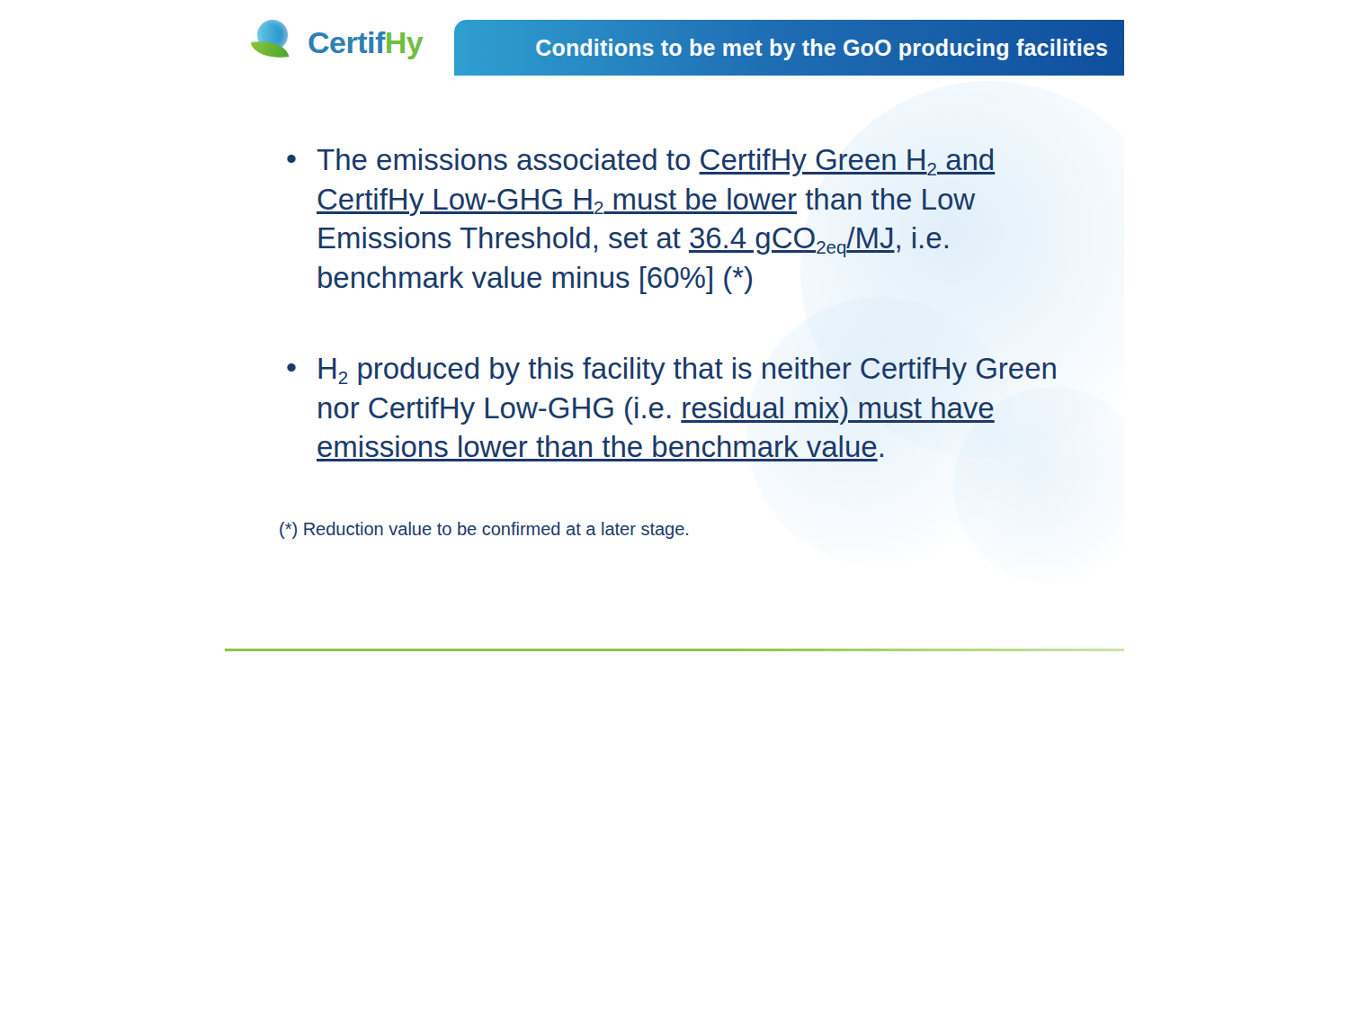Conditions to be met by the GoO producing facilities
Certif Hy
The emissions associated to CertifHy Green H2 and CertifHy Low-GHG H2 must be lower than the Low Emissions Threshold, set at 36.4 gCO2eq/MJ, i.e. benchmark value minus [60%] (*)
H2 produced by this facility that is neither CertifHy Green nor CertifHy Low-GHG (i.e. residual mix) must have emissions lower than the benchmark value.
(*) Reduction value to be confirmed at a later stage.